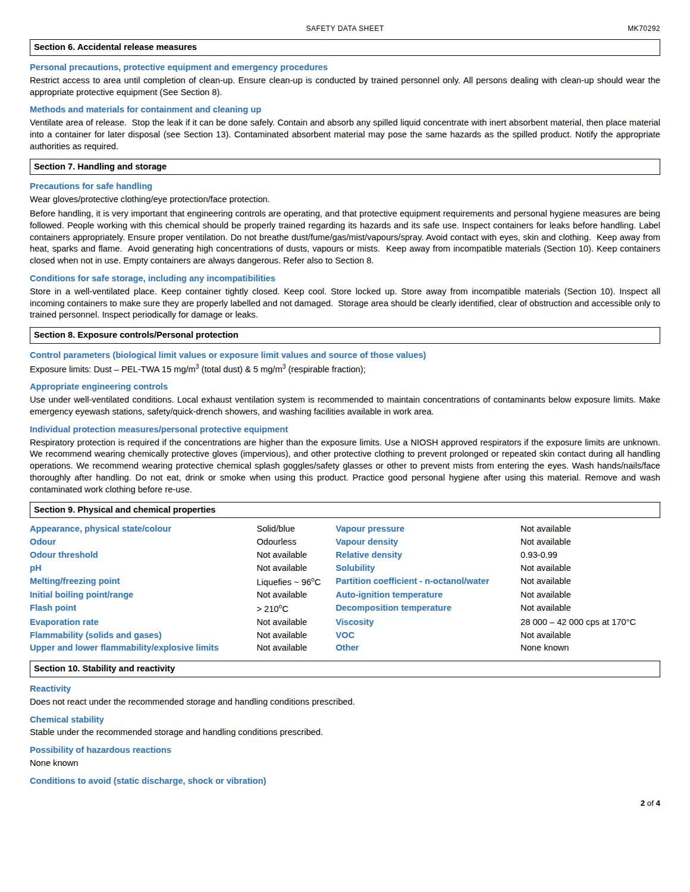SAFETY DATA SHEET MK70292
Section 6. Accidental release measures
Personal precautions, protective equipment and emergency procedures
Restrict access to area until completion of clean-up. Ensure clean-up is conducted by trained personnel only. All persons dealing with clean-up should wear the appropriate protective equipment (See Section 8).
Methods and materials for containment and cleaning up
Ventilate area of release. Stop the leak if it can be done safely. Contain and absorb any spilled liquid concentrate with inert absorbent material, then place material into a container for later disposal (see Section 13). Contaminated absorbent material may pose the same hazards as the spilled product. Notify the appropriate authorities as required.
Section 7. Handling and storage
Precautions for safe handling
Wear gloves/protective clothing/eye protection/face protection.
Before handling, it is very important that engineering controls are operating, and that protective equipment requirements and personal hygiene measures are being followed. People working with this chemical should be properly trained regarding its hazards and its safe use. Inspect containers for leaks before handling. Label containers appropriately. Ensure proper ventilation. Do not breathe dust/fume/gas/mist/vapours/spray. Avoid contact with eyes, skin and clothing. Keep away from heat, sparks and flame. Avoid generating high concentrations of dusts, vapours or mists. Keep away from incompatible materials (Section 10). Keep containers closed when not in use. Empty containers are always dangerous. Refer also to Section 8.
Conditions for safe storage, including any incompatibilities
Store in a well-ventilated place. Keep container tightly closed. Keep cool. Store locked up. Store away from incompatible materials (Section 10). Inspect all incoming containers to make sure they are properly labelled and not damaged. Storage area should be clearly identified, clear of obstruction and accessible only to trained personnel. Inspect periodically for damage or leaks.
Section 8. Exposure controls/Personal protection
Control parameters (biological limit values or exposure limit values and source of those values)
Exposure limits: Dust – PEL-TWA 15 mg/m3 (total dust) & 5 mg/m3 (respirable fraction);
Appropriate engineering controls
Use under well-ventilated conditions. Local exhaust ventilation system is recommended to maintain concentrations of contaminants below exposure limits. Make emergency eyewash stations, safety/quick-drench showers, and washing facilities available in work area.
Individual protection measures/personal protective equipment
Respiratory protection is required if the concentrations are higher than the exposure limits. Use a NIOSH approved respirators if the exposure limits are unknown. We recommend wearing chemically protective gloves (impervious), and other protective clothing to prevent prolonged or repeated skin contact during all handling operations. We recommend wearing protective chemical splash goggles/safety glasses or other to prevent mists from entering the eyes. Wash hands/nails/face thoroughly after handling. Do not eat, drink or smoke when using this product. Practice good personal hygiene after using this material. Remove and wash contaminated work clothing before re-use.
Section 9. Physical and chemical properties
| Appearance, physical state/colour | Solid/blue | Vapour pressure | Not available |
| Odour | Odourless | Vapour density | Not available |
| Odour threshold | Not available | Relative density | 0.93-0.99 |
| pH | Not available | Solubility | Not available |
| Melting/freezing point | Liquefies ~ 96 o C | Partition coefficient - n-octanol/water | Not available |
| Initial boiling point/range | Not available | Auto-ignition temperature | Not available |
| Flash point | > 210 o C | Decomposition temperature | Not available |
| Evaporation rate | Not available | Viscosity | 28 000 – 42 000 cps at 170°C |
| Flammability (solids and gases) | Not available | VOC | Not available |
| Upper and lower flammability/explosive limits | Not available | Other | None known |
Section 10. Stability and reactivity
Reactivity
Does not react under the recommended storage and handling conditions prescribed.
Chemical stability
Stable under the recommended storage and handling conditions prescribed.
Possibility of hazardous reactions
None known
Conditions to avoid (static discharge, shock or vibration)
2 of 4